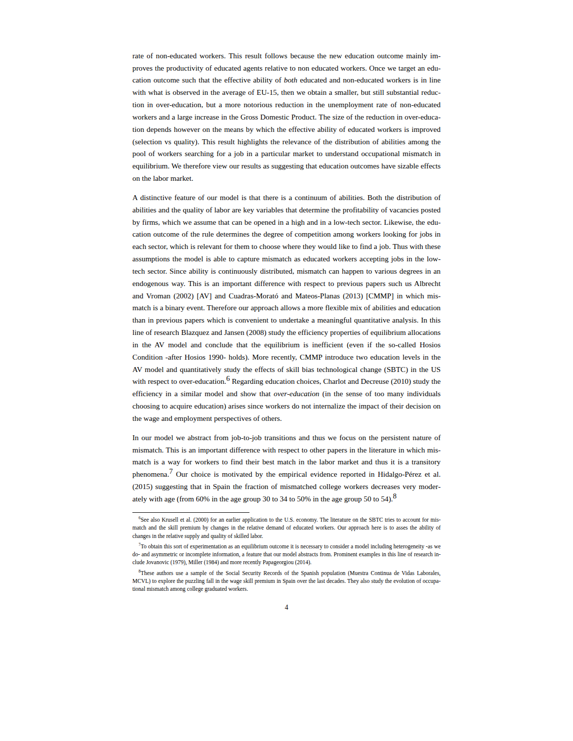rate of non-educated workers. This result follows because the new education outcome mainly improves the productivity of educated agents relative to non educated workers. Once we target an education outcome such that the effective ability of both educated and non-educated workers is in line with what is observed in the average of EU-15, then we obtain a smaller, but still substantial reduction in over-education, but a more notorious reduction in the unemployment rate of non-educated workers and a large increase in the Gross Domestic Product. The size of the reduction in over-education depends however on the means by which the effective ability of educated workers is improved (selection vs quality). This result highlights the relevance of the distribution of abilities among the pool of workers searching for a job in a particular market to understand occupational mismatch in equilibrium. We therefore view our results as suggesting that education outcomes have sizable effects on the labor market.
A distinctive feature of our model is that there is a continuum of abilities. Both the distribution of abilities and the quality of labor are key variables that determine the profitability of vacancies posted by firms, which we assume that can be opened in a high and in a low-tech sector. Likewise, the education outcome of the rule determines the degree of competition among workers looking for jobs in each sector, which is relevant for them to choose where they would like to find a job. Thus with these assumptions the model is able to capture mismatch as educated workers accepting jobs in the low-tech sector. Since ability is continuously distributed, mismatch can happen to various degrees in an endogenous way. This is an important difference with respect to previous papers such us Albrecht and Vroman (2002) [AV] and Cuadras-Morató and Mateos-Planas (2013) [CMMP] in which mismatch is a binary event. Therefore our approach allows a more flexible mix of abilities and education than in previous papers which is convenient to undertake a meaningful quantitative analysis. In this line of research Blazquez and Jansen (2008) study the efficiency properties of equilibrium allocations in the AV model and conclude that the equilibrium is inefficient (even if the so-called Hosios Condition -after Hosios 1990- holds). More recently, CMMP introduce two education levels in the AV model and quantitatively study the effects of skill bias technological change (SBTC) in the US with respect to over-education.6 Regarding education choices, Charlot and Decreuse (2010) study the efficiency in a similar model and show that over-education (in the sense of too many individuals choosing to acquire education) arises since workers do not internalize the impact of their decision on the wage and employment perspectives of others.
In our model we abstract from job-to-job transitions and thus we focus on the persistent nature of mismatch. This is an important difference with respect to other papers in the literature in which mismatch is a way for workers to find their best match in the labor market and thus it is a transitory phenomena.7 Our choice is motivated by the empirical evidence reported in Hidalgo-Pérez et al. (2015) suggesting that in Spain the fraction of mismatched college workers decreases very moderately with age (from 60% in the age group 30 to 34 to 50% in the age group 50 to 54).8
6See also Krusell et al. (2000) for an earlier application to the U.S. economy. The literature on the SBTC tries to account for mismatch and the skill premium by changes in the relative demand of educated workers. Our approach here is to asses the ability of changes in the relative supply and quality of skilled labor.
7To obtain this sort of experimentation as an equilibrium outcome it is necessary to consider a model including heterogeneity -as we do- and asymmetric or incomplete information, a feature that our model abstracts from. Prominent examples in this line of research include Jovanovic (1979), Miller (1984) and more recently Papageorgiou (2014).
8These authors use a sample of the Social Security Records of the Spanish population (Muestra Continua de Vidas Laborales, MCVL) to explore the puzzling fall in the wage skill premium in Spain over the last decades. They also study the evolution of occupational mismatch among college graduated workers.
4